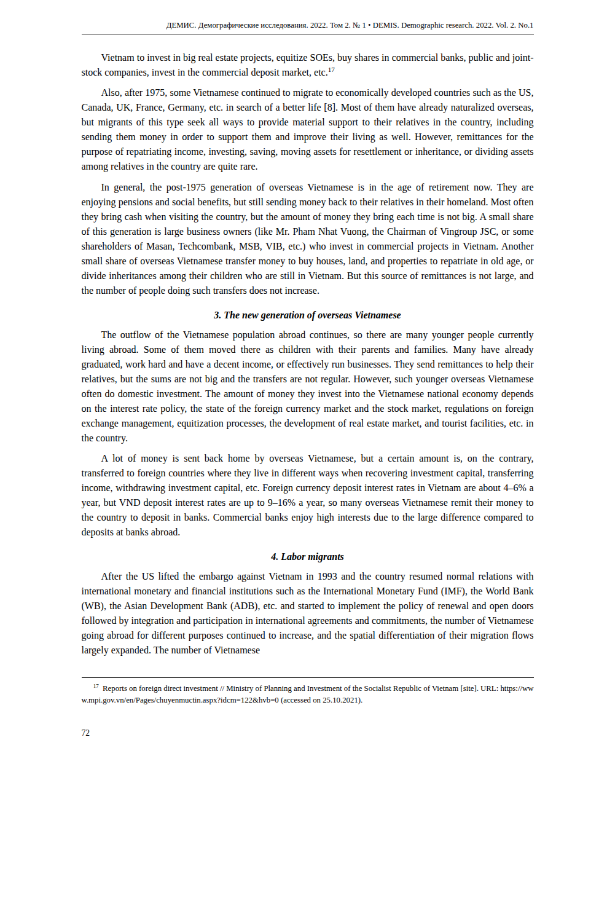ДЕМИС. Демографические исследования. 2022. Том 2. № 1 • DEMIS. Demographic research. 2022. Vol. 2. No.1
Vietnam to invest in big real estate projects, equitize SOEs, buy shares in commercial banks, public and joint-stock companies, invest in the commercial deposit market, etc.17
Also, after 1975, some Vietnamese continued to migrate to economically developed countries such as the US, Canada, UK, France, Germany, etc. in search of a better life [8]. Most of them have already naturalized overseas, but migrants of this type seek all ways to provide material support to their relatives in the country, including sending them money in order to support them and improve their living as well. However, remittances for the purpose of repatriating income, investing, saving, moving assets for resettlement or inheritance, or dividing assets among relatives in the country are quite rare.
In general, the post-1975 generation of overseas Vietnamese is in the age of retirement now. They are enjoying pensions and social benefits, but still sending money back to their relatives in their homeland. Most often they bring cash when visiting the country, but the amount of money they bring each time is not big. A small share of this generation is large business owners (like Mr. Pham Nhat Vuong, the Chairman of Vingroup JSC, or some shareholders of Masan, Techcombank, MSB, VIB, etc.) who invest in commercial projects in Vietnam. Another small share of overseas Vietnamese transfer money to buy houses, land, and properties to repatriate in old age, or divide inheritances among their children who are still in Vietnam. But this source of remittances is not large, and the number of people doing such transfers does not increase.
3. The new generation of overseas Vietnamese
The outflow of the Vietnamese population abroad continues, so there are many younger people currently living abroad. Some of them moved there as children with their parents and families. Many have already graduated, work hard and have a decent income, or effectively run businesses. They send remittances to help their relatives, but the sums are not big and the transfers are not regular. However, such younger overseas Vietnamese often do domestic investment. The amount of money they invest into the Vietnamese national economy depends on the interest rate policy, the state of the foreign currency market and the stock market, regulations on foreign exchange management, equitization processes, the development of real estate market, and tourist facilities, etc. in the country.
A lot of money is sent back home by overseas Vietnamese, but a certain amount is, on the contrary, transferred to foreign countries where they live in different ways when recovering investment capital, transferring income, withdrawing investment capital, etc. Foreign currency deposit interest rates in Vietnam are about 4–6% a year, but VND deposit interest rates are up to 9–16% a year, so many overseas Vietnamese remit their money to the country to deposit in banks. Commercial banks enjoy high interests due to the large difference compared to deposits at banks abroad.
4. Labor migrants
After the US lifted the embargo against Vietnam in 1993 and the country resumed normal relations with international monetary and financial institutions such as the International Monetary Fund (IMF), the World Bank (WB), the Asian Development Bank (ADB), etc. and started to implement the policy of renewal and open doors followed by integration and participation in international agreements and commitments, the number of Vietnamese going abroad for different purposes continued to increase, and the spatial differentiation of their migration flows largely expanded. The number of Vietnamese
17 Reports on foreign direct investment // Ministry of Planning and Investment of the Socialist Republic of Vietnam [site]. URL: https://www.mpi.gov.vn/en/Pages/chuyenmuctin.aspx?idcm=122&hvb=0 (accessed on 25.10.2021).
72